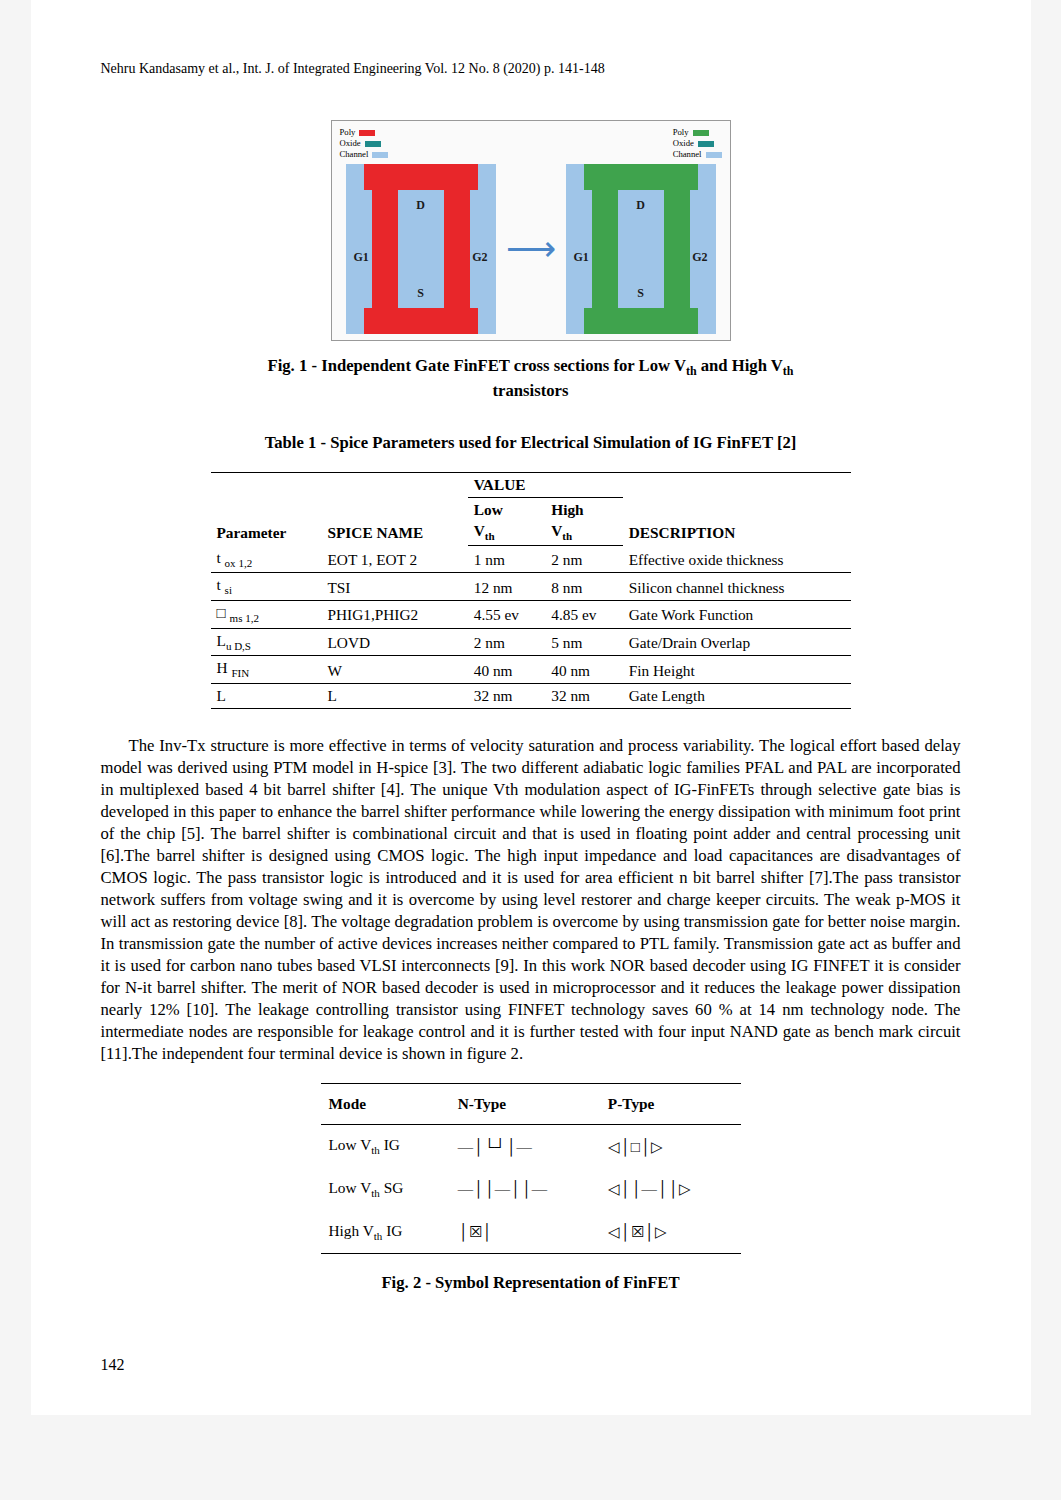Nehru Kandasamy et al., Int. J. of Integrated Engineering Vol. 12 No. 8 (2020) p. 141-148
Poly
Oxide
Channel
Poly
Oxide
Channel
D G1 G2 S
⟶
D G1 G2 S
Fig. 1 - Independent Gate FinFET cross sections for Low Vth and High Vth
transistors
Table 1 - Spice Parameters used for Electrical Simulation of IG FinFET [2]
| Parameter | SPICE NAME | VALUE | DESCRIPTION |
| --- | --- | --- | --- |
| Low V th | High V th |
| t ox 1,2 | EOT 1, EOT 2 | 1 nm | 2 nm | Effective oxide thickness |
| t si | TSI | 12 nm | 8 nm | Silicon channel thickness |
| □ ms 1,2 | PHIG1,PHIG2 | 4.55 ev | 4.85 ev | Gate Work Function |
| L u D,S | LOVD | 2 nm | 5 nm | Gate/Drain Overlap |
| H FIN | W | 40 nm | 40 nm | Fin Height |
| L | L | 32 nm | 32 nm | Gate Length |
The Inv-Tx structure is more effective in terms of velocity saturation and process variability. The logical effort based delay model was derived using PTM model in H-spice [3]. The two different adiabatic logic families PFAL and PAL are incorporated in multiplexed based 4 bit barrel shifter [4]. The unique Vth modulation aspect of IG-FinFETs through selective gate bias is developed in this paper to enhance the barrel shifter performance while lowering the energy dissipation with minimum foot print of the chip [5]. The barrel shifter is combinational circuit and that is used in floating point adder and central processing unit [6].The barrel shifter is designed using CMOS logic. The high input impedance and load capacitances are disadvantages of CMOS logic. The pass transistor logic is introduced and it is used for area efficient n bit barrel shifter [7].The pass transistor network suffers from voltage swing and it is overcome by using level restorer and charge keeper circuits. The weak p-MOS it will act as restoring device [8]. The voltage degradation problem is overcome by using transmission gate for better noise margin. In transmission gate the number of active devices increases neither compared to PTL family. Transmission gate act as buffer and it is used for carbon nano tubes based VLSI interconnects [9]. In this work NOR based decoder using IG FINFET it is consider for N-it barrel shifter. The merit of NOR based decoder is used in microprocessor and it reduces the leakage power dissipation nearly 12% [10]. The leakage controlling transistor using FINFET technology saves 60 % at 14 nm technology node. The intermediate nodes are responsible for leakage control and it is further tested with four input NAND gate as bench mark circuit [11].The independent four terminal device is shown in figure 2.
| Mode | N-Type | P-Type |
| --- | --- | --- |
| Low V th IG | —│└┘│— | ◁│□│▷ |
| Low V th SG | —││—││— | ◁││—││▷ |
| High V th IG | │☒│ | ◁│☒│▷ |
Fig. 2 - Symbol Representation of FinFET
142